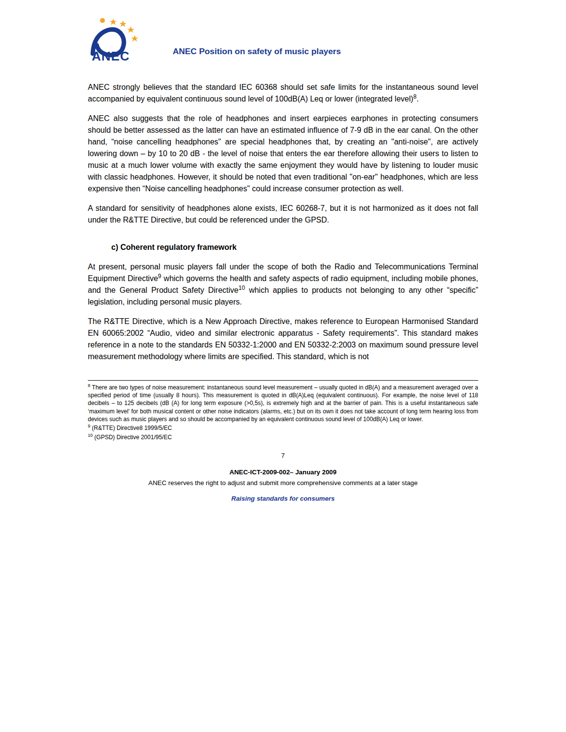ANEC
ANEC Position on safety of music players
ANEC strongly believes that the standard IEC 60368 should set safe limits for the instantaneous sound level accompanied by equivalent continuous sound level of 100dB(A) Leq or lower (integrated level)8.
ANEC also suggests that the role of headphones and insert earpieces earphones in protecting consumers should be better assessed as the latter can have an estimated influence of 7-9 dB in the ear canal. On the other hand, “noise cancelling headphones" are special headphones that, by creating an "anti-noise", are actively lowering down – by 10 to 20 dB - the level of noise that enters the ear therefore allowing their users to listen to music at a much lower volume with exactly the same enjoyment they would have by listening to louder music with classic headphones. However, it should be noted that even traditional "on-ear" headphones, which are less expensive then “Noise cancelling headphones" could increase consumer protection as well.
A standard for sensitivity of headphones alone exists, IEC 60268-7, but it is not harmonized as it does not fall under the R&TTE Directive, but could be referenced under the GPSD.
c) Coherent regulatory framework
At present, personal music players fall under the scope of both the Radio and Telecommunications Terminal Equipment Directive9 which governs the health and safety aspects of radio equipment, including mobile phones, and the General Product Safety Directive10 which applies to products not belonging to any other “specific” legislation, including personal music players.
The R&TTE Directive, which is a New Approach Directive, makes reference to European Harmonised Standard EN 60065:2002 “Audio, video and similar electronic apparatus - Safety requirements”. This standard makes reference in a note to the standards EN 50332-1:2000 and EN 50332-2:2003 on maximum sound pressure level measurement methodology where limits are specified. This standard, which is not
8 There are two types of noise measurement: instantaneous sound level measurement – usually quoted in dB(A) and a measurement averaged over a specified period of time (usually 8 hours). This measurement is quoted in dB(A)Leq (equivalent continuous). For example, the noise level of 118 decibels – to 125 decibels (dB (A) for long term exposure (>0,5s), is extremely high and at the barrier of pain. This is a useful instantaneous safe ‘maximum level’ for both musical content or other noise indicators (alarms, etc.) but on its own it does not take account of long term hearing loss from devices such as music players and so should be accompanied by an equivalent continuous sound level of 100dB(A) Leq or lower.
9 (R&TTE) Directive8 1999/5/EC
10 (GPSD) Directive 2001/95/EC
7
ANEC-ICT-2009-002– January 2009
ANEC reserves the right to adjust and submit more comprehensive comments at a later stage
Raising standards for consumers